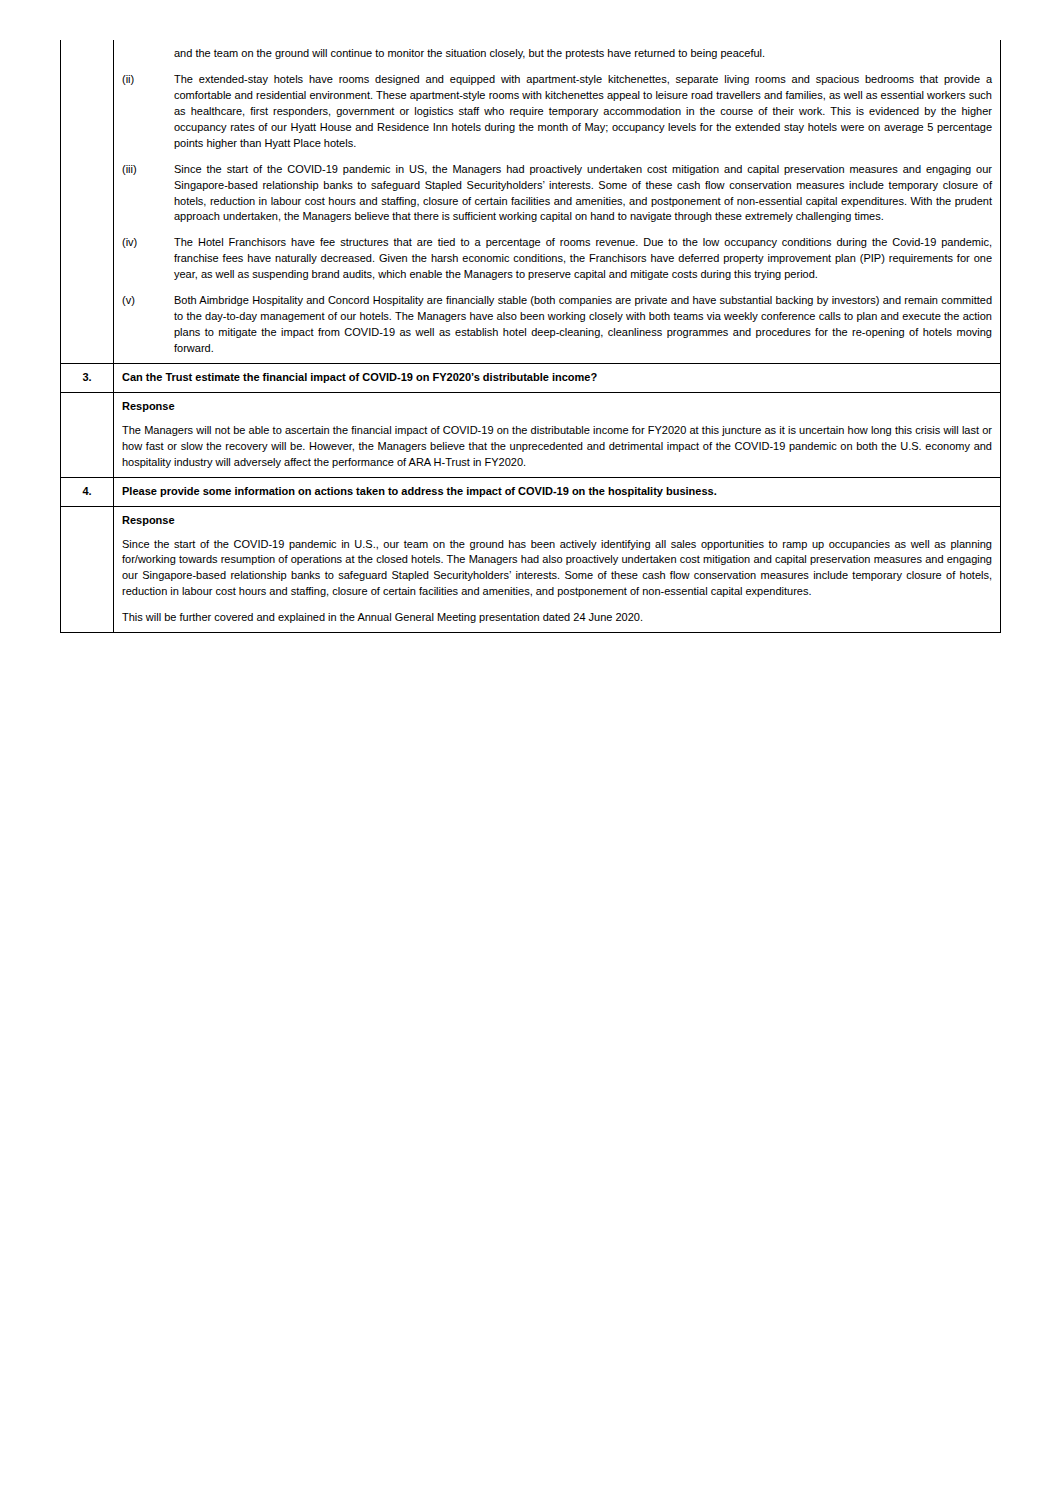| | and the team on the ground will continue to monitor the situation closely, but the protests have returned to being peaceful. / (ii) / The extended-stay hotels have rooms designed and equipped with apartment-style kitchenettes, separate living rooms and spacious bedrooms that provide a comfortable and residential environment. These apartment-style rooms with kitchenettes appeal to leisure road travellers and families, as well as essential workers such as healthcare, first responders, government or logistics staff who require temporary accommodation in the course of their work. This is evidenced by the higher occupancy rates of our Hyatt House and Residence Inn hotels during the month of May; occupancy levels for the extended stay hotels were on average 5 percentage points higher than Hyatt Place hotels. / / (iii) / Since the start of the COVID-19 pandemic in US, the Managers had proactively undertaken cost mitigation and capital preservation measures and engaging our Singapore-based relationship banks to safeguard Stapled Securityholders’ interests. Some of these cash flow conservation measures include temporary closure of hotels, reduction in labour cost hours and staffing, closure of certain facilities and amenities, and postponement of non-essential capital expenditures. With the prudent approach undertaken, the Managers believe that there is sufficient working capital on hand to navigate through these extremely challenging times. / / (iv) / The Hotel Franchisors have fee structures that are tied to a percentage of rooms revenue. Due to the low occupancy conditions during the Covid-19 pandemic, franchise fees have naturally decreased. Given the harsh economic conditions, the Franchisors have deferred property improvement plan (PIP) requirements for one year, as well as suspending brand audits, which enable the Managers to preserve capital and mitigate costs during this trying period. / / (v) / Both Aimbridge Hospitality and Concord Hospitality are financially stable (both companies are private and have substantial backing by investors) and remain committed to the day-to-day management of our hotels. The Managers have also been working closely with both teams via weekly conference calls to plan and execute the action plans to mitigate the impact from COVID-19 as well as establish hotel deep-cleaning, cleanliness programmes and procedures for the re-opening of hotels moving forward. / |
| 3. | Can the Trust estimate the financial impact of COVID-19 on FY2020’s distributable income? |
| | Response The Managers will not be able to ascertain the financial impact of COVID-19 on the distributable income for FY2020 at this juncture as it is uncertain how long this crisis will last or how fast or slow the recovery will be. However, the Managers believe that the unprecedented and detrimental impact of the COVID-19 pandemic on both the U.S. economy and hospitality industry will adversely affect the performance of ARA H-Trust in FY2020. |
| 4. | Please provide some information on actions taken to address the impact of COVID-19 on the hospitality business. |
| | Response Since the start of the COVID-19 pandemic in U.S., our team on the ground has been actively identifying all sales opportunities to ramp up occupancies as well as planning for/working towards resumption of operations at the closed hotels. The Managers had also proactively undertaken cost mitigation and capital preservation measures and engaging our Singapore-based relationship banks to safeguard Stapled Securityholders’ interests. Some of these cash flow conservation measures include temporary closure of hotels, reduction in labour cost hours and staffing, closure of certain facilities and amenities, and postponement of non-essential capital expenditures. This will be further covered and explained in the Annual General Meeting presentation dated 24 June 2020. |